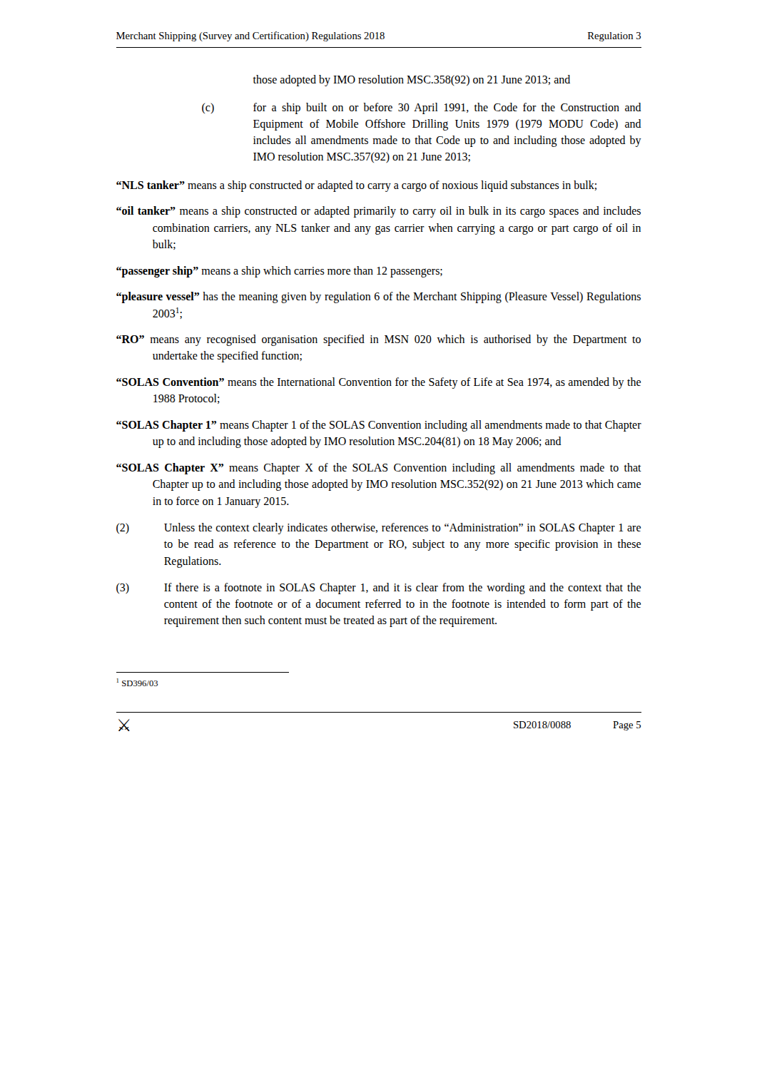Merchant Shipping (Survey and Certification) Regulations 2018 Regulation 3
those adopted by IMO resolution MSC.358(92) on 21 June 2013; and
(c) for a ship built on or before 30 April 1991, the Code for the Construction and Equipment of Mobile Offshore Drilling Units 1979 (1979 MODU Code) and includes all amendments made to that Code up to and including those adopted by IMO resolution MSC.357(92) on 21 June 2013;
“NLS tanker” means a ship constructed or adapted to carry a cargo of noxious liquid substances in bulk;
“oil tanker” means a ship constructed or adapted primarily to carry oil in bulk in its cargo spaces and includes combination carriers, any NLS tanker and any gas carrier when carrying a cargo or part cargo of oil in bulk;
“passenger ship” means a ship which carries more than 12 passengers;
“pleasure vessel” has the meaning given by regulation 6 of the Merchant Shipping (Pleasure Vessel) Regulations 20031;
“RO” means any recognised organisation specified in MSN 020 which is authorised by the Department to undertake the specified function;
“SOLAS Convention” means the International Convention for the Safety of Life at Sea 1974, as amended by the 1988 Protocol;
“SOLAS Chapter 1” means Chapter 1 of the SOLAS Convention including all amendments made to that Chapter up to and including those adopted by IMO resolution MSC.204(81) on 18 May 2006; and
“SOLAS Chapter X” means Chapter X of the SOLAS Convention including all amendments made to that Chapter up to and including those adopted by IMO resolution MSC.352(92) on 21 June 2013 which came in to force on 1 January 2015.
(2) Unless the context clearly indicates otherwise, references to “Administration” in SOLAS Chapter 1 are to be read as reference to the Department or RO, subject to any more specific provision in these Regulations.
(3) If there is a footnote in SOLAS Chapter 1, and it is clear from the wording and the context that the content of the footnote or of a document referred to in the footnote is intended to form part of the requirement then such content must be treated as part of the requirement.
1 SD396/03
⚔ SD2018/0088 Page 5